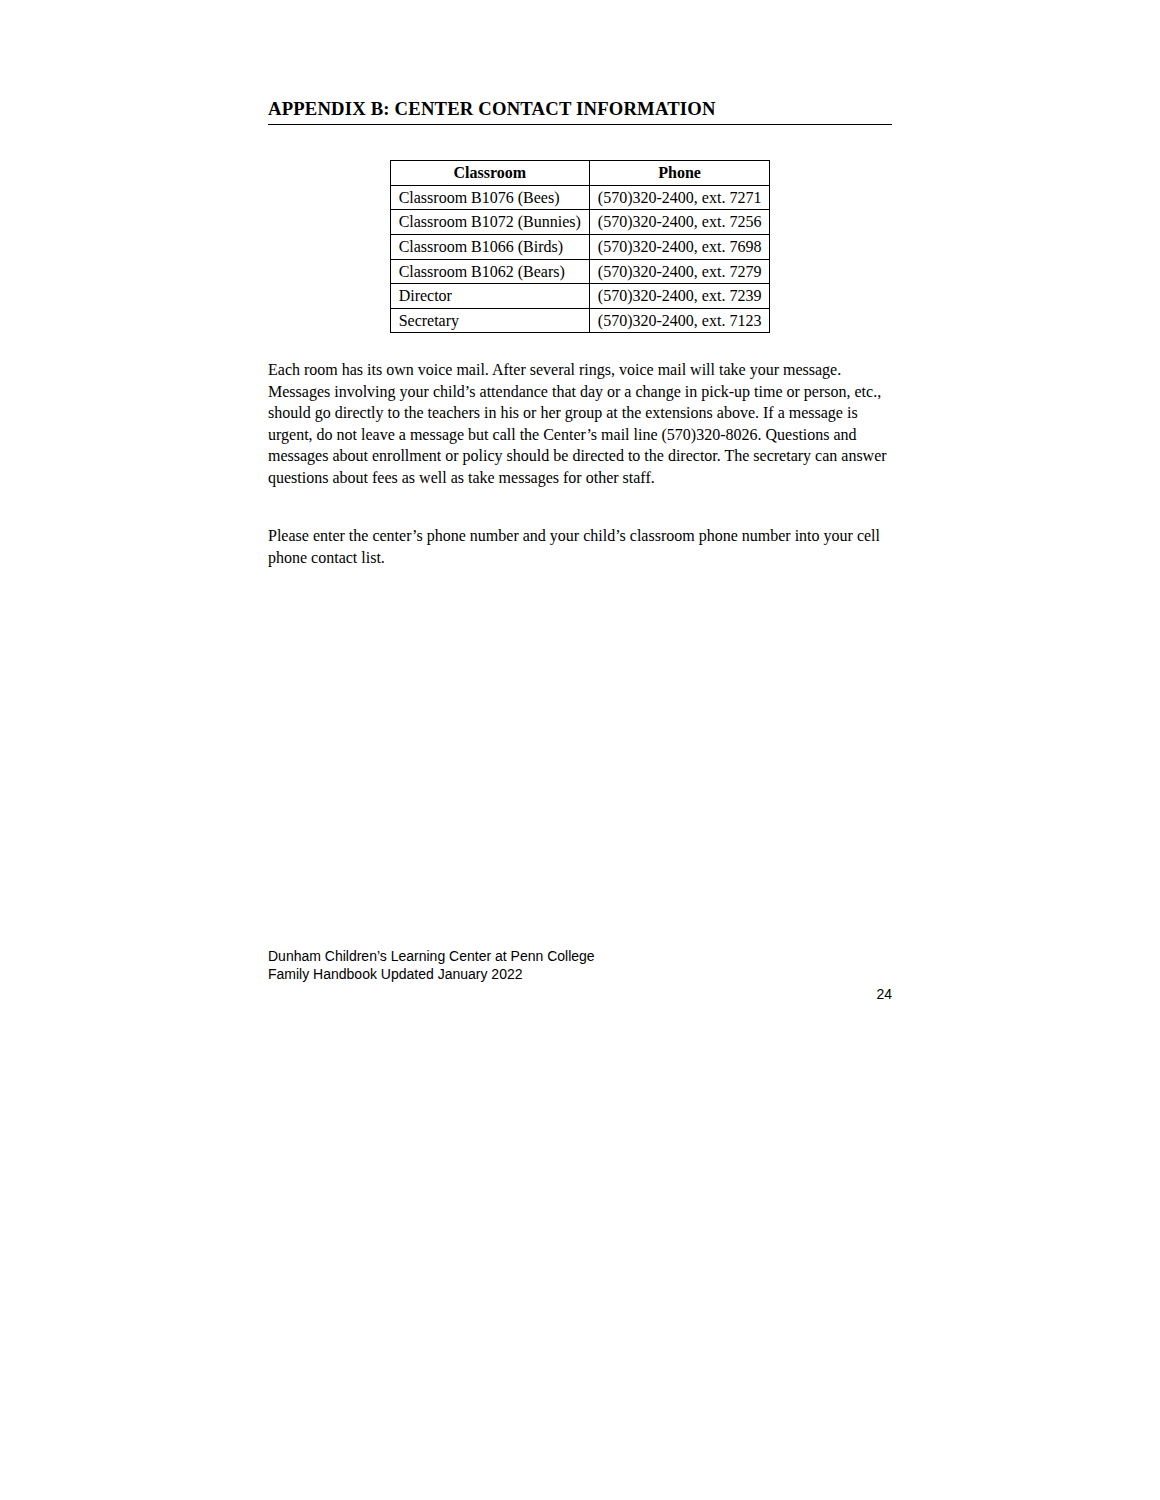APPENDIX B: CENTER CONTACT INFORMATION
| Classroom | Phone |
| --- | --- |
| Classroom B1076 (Bees) | (570)320-2400, ext. 7271 |
| Classroom B1072 (Bunnies) | (570)320-2400, ext. 7256 |
| Classroom B1066 (Birds) | (570)320-2400, ext. 7698 |
| Classroom B1062 (Bears) | (570)320-2400, ext. 7279 |
| Director | (570)320-2400, ext. 7239 |
| Secretary | (570)320-2400, ext. 7123 |
Each room has its own voice mail. After several rings, voice mail will take your message. Messages involving your child’s attendance that day or a change in pick-up time or person, etc., should go directly to the teachers in his or her group at the extensions above. If a message is urgent, do not leave a message but call the Center’s mail line (570)320-8026. Questions and messages about enrollment or policy should be directed to the director. The secretary can answer questions about fees as well as take messages for other staff.
Please enter the center’s phone number and your child’s classroom phone number into your cell phone contact list.
Dunham Children’s Learning Center at Penn College
Family Handbook Updated January 2022
24